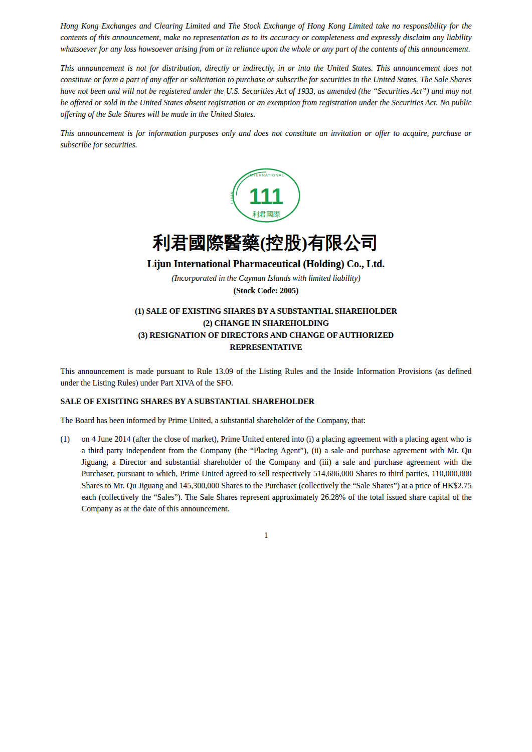Hong Kong Exchanges and Clearing Limited and The Stock Exchange of Hong Kong Limited take no responsibility for the contents of this announcement, make no representation as to its accuracy or completeness and expressly disclaim any liability whatsoever for any loss howsoever arising from or in reliance upon the whole or any part of the contents of this announcement.
This announcement is not for distribution, directly or indirectly, in or into the United States. This announcement does not constitute or form a part of any offer or solicitation to purchase or subscribe for securities in the United States. The Sale Shares have not been and will not be registered under the U.S. Securities Act of 1933, as amended (the “Securities Act”) and may not be offered or sold in the United States absent registration or an exemption from registration under the Securities Act. No public offering of the Sale Shares will be made in the United States.
This announcement is for information purposes only and does not constitute an invitation or offer to acquire, purchase or subscribe for securities.
111 利君國際 INTERNATIONAL LIJUN
利君國際醫藥(控股)有限公司
Lijun International Pharmaceutical (Holding) Co., Ltd.
(Incorporated in the Cayman Islands with limited liability)
(Stock Code: 2005)
(1) SALE OF EXISTING SHARES BY A SUBSTANTIAL SHAREHOLDER
(2) CHANGE IN SHAREHOLDING
(3) RESIGNATION OF DIRECTORS AND CHANGE OF AUTHORIZED
REPRESENTATIVE
This announcement is made pursuant to Rule 13.09 of the Listing Rules and the Inside Information Provisions (as defined under the Listing Rules) under Part XIVA of the SFO.
SALE OF EXISITING SHARES BY A SUBSTANTIAL SHAREHOLDER
The Board has been informed by Prime United, a substantial shareholder of the Company, that:
on 4 June 2014 (after the close of market), Prime United entered into (i) a placing agreement with a placing agent who is a third party independent from the Company (the “Placing Agent”), (ii) a sale and purchase agreement with Mr. Qu Jiguang, a Director and substantial shareholder of the Company and (iii) a sale and purchase agreement with the Purchaser, pursuant to which, Prime United agreed to sell respectively 514,686,000 Shares to third parties, 110,000,000 Shares to Mr. Qu Jiguang and 145,300,000 Shares to the Purchaser (collectively the “Sale Shares”) at a price of HK$2.75 each (collectively the “Sales”). The Sale Shares represent approximately 26.28% of the total issued share capital of the Company as at the date of this announcement.
1